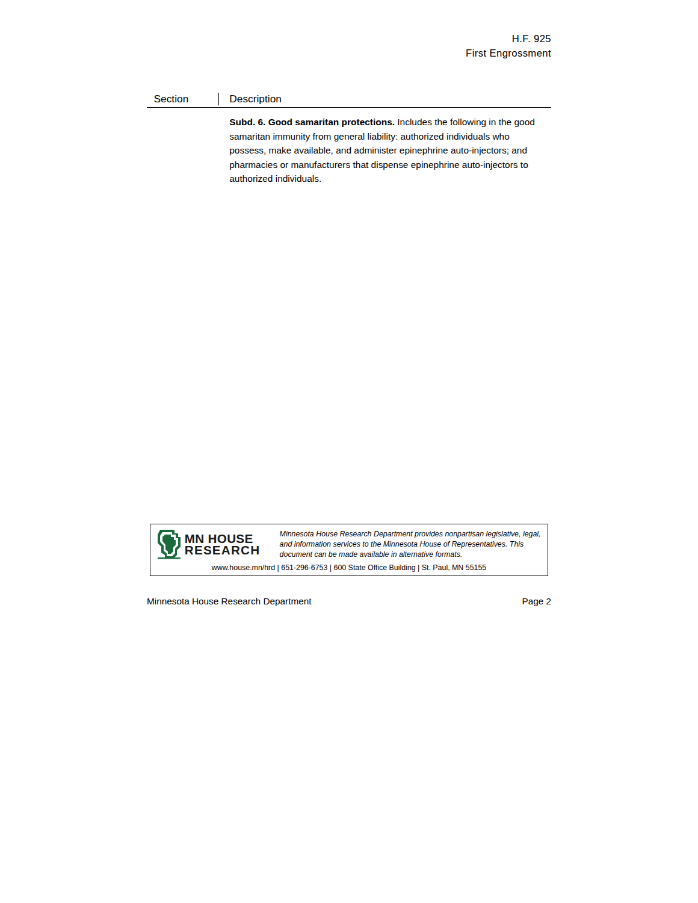H.F. 925
First Engrossment
Section
Description
Subd. 6. Good samaritan protections. Includes the following in the good samaritan immunity from general liability: authorized individuals who possess, make available, and administer epinephrine auto-injectors; and pharmacies or manufacturers that dispense epinephrine auto-injectors to authorized individuals.
MN HOUSE
RESEARCH
Minnesota House Research Department provides nonpartisan legislative, legal, and information services to the Minnesota House of Representatives. This document can be made available in alternative formats.
www.house.mn/hrd | 651-296-6753 | 600 State Office Building | St. Paul, MN 55155
Minnesota House Research Department
Page 2